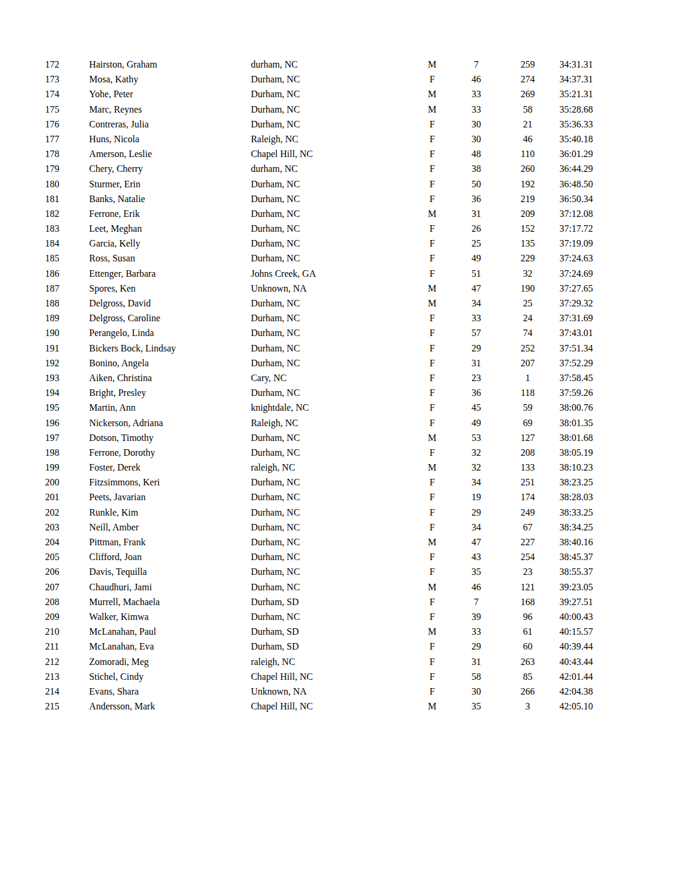| 172 | Hairston, Graham | durham, NC | M | 7 | 259 | 34:31.31 |
| 173 | Mosa, Kathy | Durham, NC | F | 46 | 274 | 34:37.31 |
| 174 | Yohe, Peter | Durham, NC | M | 33 | 269 | 35:21.31 |
| 175 | Marc, Reynes | Durham, NC | M | 33 | 58 | 35:28.68 |
| 176 | Contreras, Julia | Durham, NC | F | 30 | 21 | 35:36.33 |
| 177 | Huns, Nicola | Raleigh, NC | F | 30 | 46 | 35:40.18 |
| 178 | Amerson, Leslie | Chapel Hill, NC | F | 48 | 110 | 36:01.29 |
| 179 | Chery, Cherry | durham, NC | F | 38 | 260 | 36:44.29 |
| 180 | Sturmer, Erin | Durham, NC | F | 50 | 192 | 36:48.50 |
| 181 | Banks, Natalie | Durham, NC | F | 36 | 219 | 36:50.34 |
| 182 | Ferrone, Erik | Durham, NC | M | 31 | 209 | 37:12.08 |
| 183 | Leet, Meghan | Durham, NC | F | 26 | 152 | 37:17.72 |
| 184 | Garcia, Kelly | Durham, NC | F | 25 | 135 | 37:19.09 |
| 185 | Ross, Susan | Durham, NC | F | 49 | 229 | 37:24.63 |
| 186 | Ettenger, Barbara | Johns Creek, GA | F | 51 | 32 | 37:24.69 |
| 187 | Spores, Ken | Unknown, NA | M | 47 | 190 | 37:27.65 |
| 188 | Delgross, David | Durham, NC | M | 34 | 25 | 37:29.32 |
| 189 | Delgross, Caroline | Durham, NC | F | 33 | 24 | 37:31.69 |
| 190 | Perangelo, Linda | Durham, NC | F | 57 | 74 | 37:43.01 |
| 191 | Bickers Bock, Lindsay | Durham, NC | F | 29 | 252 | 37:51.34 |
| 192 | Bonino, Angela | Durham, NC | F | 31 | 207 | 37:52.29 |
| 193 | Aiken, Christina | Cary, NC | F | 23 | 1 | 37:58.45 |
| 194 | Bright, Presley | Durham, NC | F | 36 | 118 | 37:59.26 |
| 195 | Martin, Ann | knightdale, NC | F | 45 | 59 | 38:00.76 |
| 196 | Nickerson, Adriana | Raleigh, NC | F | 49 | 69 | 38:01.35 |
| 197 | Dotson, Timothy | Durham, NC | M | 53 | 127 | 38:01.68 |
| 198 | Ferrone, Dorothy | Durham, NC | F | 32 | 208 | 38:05.19 |
| 199 | Foster, Derek | raleigh, NC | M | 32 | 133 | 38:10.23 |
| 200 | Fitzsimmons, Keri | Durham, NC | F | 34 | 251 | 38:23.25 |
| 201 | Peets, Javarian | Durham, NC | F | 19 | 174 | 38:28.03 |
| 202 | Runkle, Kim | Durham, NC | F | 29 | 249 | 38:33.25 |
| 203 | Neill, Amber | Durham, NC | F | 34 | 67 | 38:34.25 |
| 204 | Pittman, Frank | Durham, NC | M | 47 | 227 | 38:40.16 |
| 205 | Clifford, Joan | Durham, NC | F | 43 | 254 | 38:45.37 |
| 206 | Davis, Tequilla | Durham, NC | F | 35 | 23 | 38:55.37 |
| 207 | Chaudhuri, Jami | Durham, NC | M | 46 | 121 | 39:23.05 |
| 208 | Murrell, Machaela | Durham, SD | F | 7 | 168 | 39:27.51 |
| 209 | Walker, Kimwa | Durham, NC | F | 39 | 96 | 40:00.43 |
| 210 | McLanahan, Paul | Durham, SD | M | 33 | 61 | 40:15.57 |
| 211 | McLanahan, Eva | Durham, SD | F | 29 | 60 | 40:39.44 |
| 212 | Zomoradi, Meg | raleigh, NC | F | 31 | 263 | 40:43.44 |
| 213 | Stichel, Cindy | Chapel Hill, NC | F | 58 | 85 | 42:01.44 |
| 214 | Evans, Shara | Unknown, NA | F | 30 | 266 | 42:04.38 |
| 215 | Andersson, Mark | Chapel Hill, NC | M | 35 | 3 | 42:05.10 |